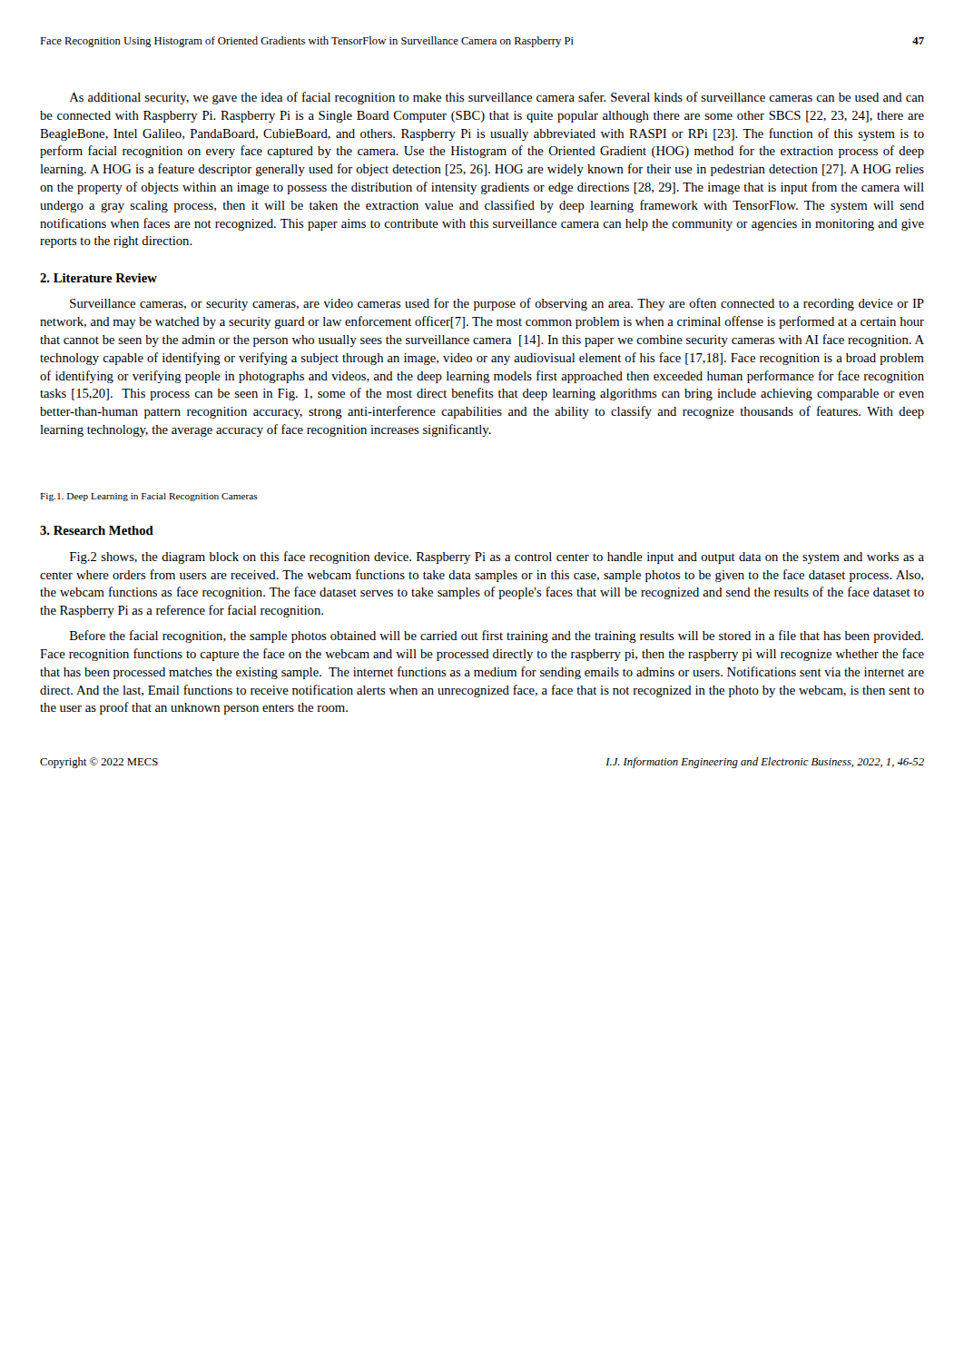Face Recognition Using Histogram of Oriented Gradients with TensorFlow in Surveillance Camera on Raspberry Pi 47
As additional security, we gave the idea of facial recognition to make this surveillance camera safer. Several kinds of surveillance cameras can be used and can be connected with Raspberry Pi. Raspberry Pi is a Single Board Computer (SBC) that is quite popular although there are some other SBCS [22, 23, 24], there are BeagleBone, Intel Galileo, PandaBoard, CubieBoard, and others. Raspberry Pi is usually abbreviated with RASPI or RPi [23]. The function of this system is to perform facial recognition on every face captured by the camera. Use the Histogram of the Oriented Gradient (HOG) method for the extraction process of deep learning. A HOG is a feature descriptor generally used for object detection [25, 26]. HOG are widely known for their use in pedestrian detection [27]. A HOG relies on the property of objects within an image to possess the distribution of intensity gradients or edge directions [28, 29]. The image that is input from the camera will undergo a gray scaling process, then it will be taken the extraction value and classified by deep learning framework with TensorFlow. The system will send notifications when faces are not recognized. This paper aims to contribute with this surveillance camera can help the community or agencies in monitoring and give reports to the right direction.
2. Literature Review
Surveillance cameras, or security cameras, are video cameras used for the purpose of observing an area. They are often connected to a recording device or IP network, and may be watched by a security guard or law enforcement officer[7]. The most common problem is when a criminal offense is performed at a certain hour that cannot be seen by the admin or the person who usually sees the surveillance camera [14]. In this paper we combine security cameras with AI face recognition. A technology capable of identifying or verifying a subject through an image, video or any audiovisual element of his face [17,18]. Face recognition is a broad problem of identifying or verifying people in photographs and videos, and the deep learning models first approached then exceeded human performance for face recognition tasks [15,20]. This process can be seen in Fig. 1, some of the most direct benefits that deep learning algorithms can bring include achieving comparable or even better-than-human pattern recognition accuracy, strong anti-interference capabilities and the ability to classify and recognize thousands of features. With deep learning technology, the average accuracy of face recognition increases significantly.
Fig.1. Deep Learning in Facial Recognition Cameras
3. Research Method
Fig.2 shows, the diagram block on this face recognition device. Raspberry Pi as a control center to handle input and output data on the system and works as a center where orders from users are received. The webcam functions to take data samples or in this case, sample photos to be given to the face dataset process. Also, the webcam functions as face recognition. The face dataset serves to take samples of people's faces that will be recognized and send the results of the face dataset to the Raspberry Pi as a reference for facial recognition.
Before the facial recognition, the sample photos obtained will be carried out first training and the training results will be stored in a file that has been provided. Face recognition functions to capture the face on the webcam and will be processed directly to the raspberry pi, then the raspberry pi will recognize whether the face that has been processed matches the existing sample. The internet functions as a medium for sending emails to admins or users. Notifications sent via the internet are direct. And the last, Email functions to receive notification alerts when an unrecognized face, a face that is not recognized in the photo by the webcam, is then sent to the user as proof that an unknown person enters the room.
Copyright © 2022 MECS I.J. Information Engineering and Electronic Business, 2022, 1, 46-52